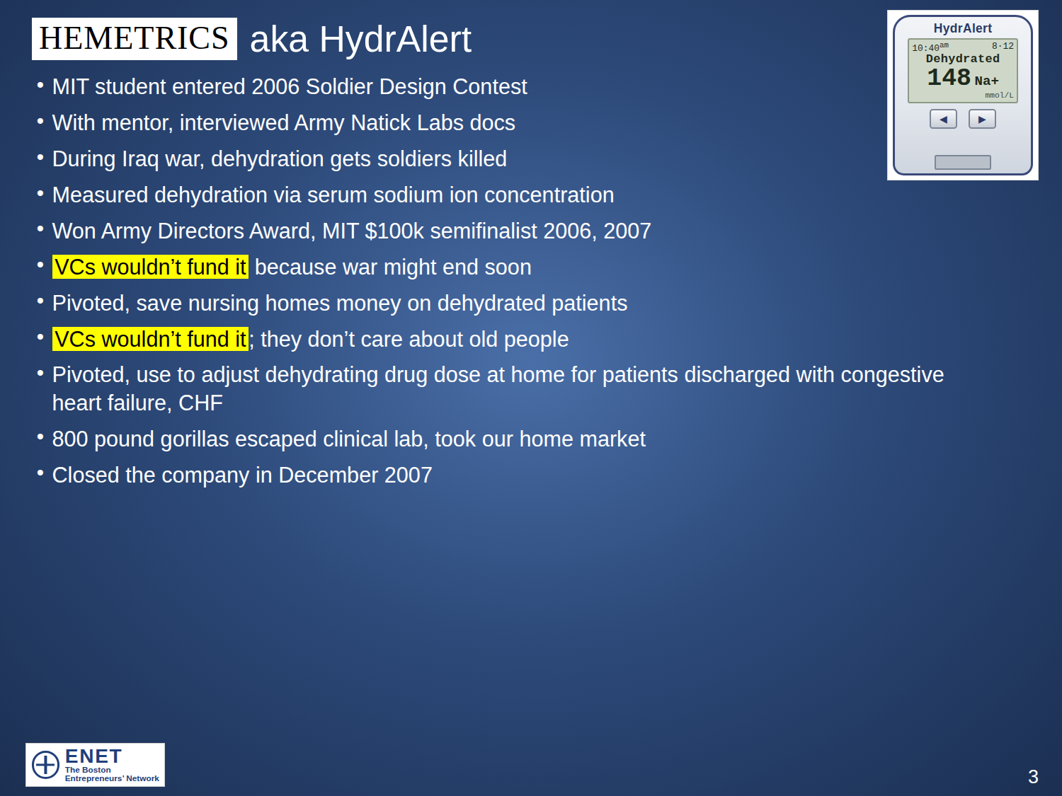HEMETRICS
aka HydrAlert
HydrAlert
10:40am 8·12
Dehydrated
148 Na+
mmol/L
◀
▶
MIT student entered 2006 Soldier Design Contest
With mentor, interviewed Army Natick Labs docs
During Iraq war, dehydration gets soldiers killed
Measured dehydration via serum sodium ion concentration
Won Army Directors Award, MIT $100k semifinalist 2006, 2007
VCs wouldn’t fund it because war might end soon
Pivoted, save nursing homes money on dehydrated patients
VCs wouldn’t fund it; they don’t care about old people
Pivoted, use to adjust dehydrating drug dose at home for patients discharged with congestive heart failure, CHF
800 pound gorillas escaped clinical lab, took our home market
Closed the company in December 2007
ENET
The Boston
Entrepreneurs’ Network
3